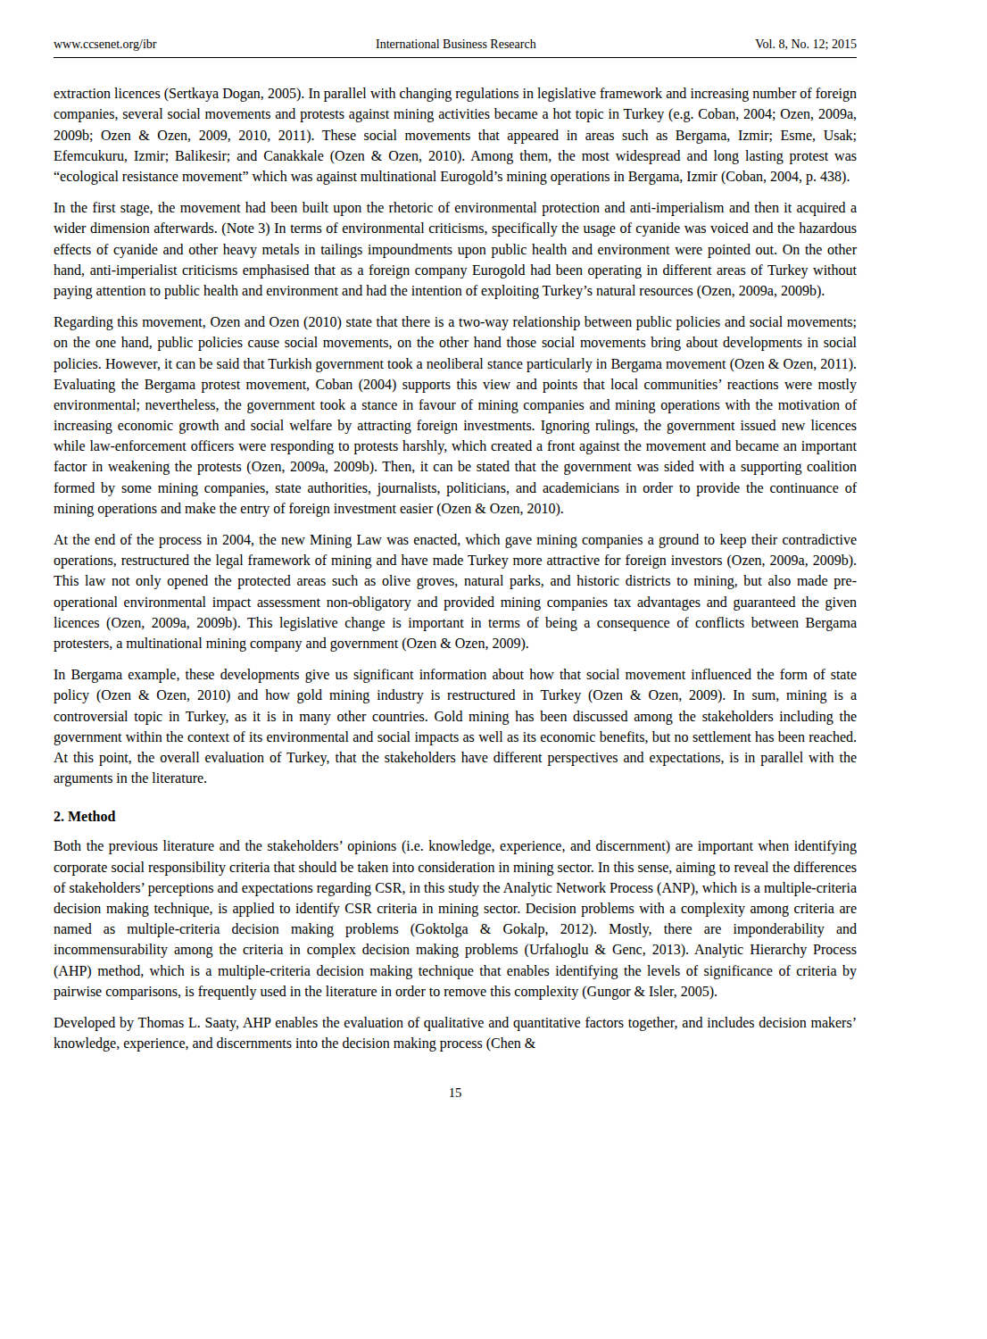www.ccsenet.org/ibr
International Business Research
Vol. 8, No. 12; 2015
extraction licences (Sertkaya Dogan, 2005). In parallel with changing regulations in legislative framework and increasing number of foreign companies, several social movements and protests against mining activities became a hot topic in Turkey (e.g. Coban, 2004; Ozen, 2009a, 2009b; Ozen & Ozen, 2009, 2010, 2011). These social movements that appeared in areas such as Bergama, Izmir; Esme, Usak; Efemcukuru, Izmir; Balikesir; and Canakkale (Ozen & Ozen, 2010). Among them, the most widespread and long lasting protest was “ecological resistance movement” which was against multinational Eurogold’s mining operations in Bergama, Izmir (Coban, 2004, p. 438).
In the first stage, the movement had been built upon the rhetoric of environmental protection and anti-imperialism and then it acquired a wider dimension afterwards. (Note 3) In terms of environmental criticisms, specifically the usage of cyanide was voiced and the hazardous effects of cyanide and other heavy metals in tailings impoundments upon public health and environment were pointed out. On the other hand, anti-imperialist criticisms emphasised that as a foreign company Eurogold had been operating in different areas of Turkey without paying attention to public health and environment and had the intention of exploiting Turkey’s natural resources (Ozen, 2009a, 2009b).
Regarding this movement, Ozen and Ozen (2010) state that there is a two-way relationship between public policies and social movements; on the one hand, public policies cause social movements, on the other hand those social movements bring about developments in social policies. However, it can be said that Turkish government took a neoliberal stance particularly in Bergama movement (Ozen & Ozen, 2011). Evaluating the Bergama protest movement, Coban (2004) supports this view and points that local communities’ reactions were mostly environmental; nevertheless, the government took a stance in favour of mining companies and mining operations with the motivation of increasing economic growth and social welfare by attracting foreign investments. Ignoring rulings, the government issued new licences while law-enforcement officers were responding to protests harshly, which created a front against the movement and became an important factor in weakening the protests (Ozen, 2009a, 2009b). Then, it can be stated that the government was sided with a supporting coalition formed by some mining companies, state authorities, journalists, politicians, and academicians in order to provide the continuance of mining operations and make the entry of foreign investment easier (Ozen & Ozen, 2010).
At the end of the process in 2004, the new Mining Law was enacted, which gave mining companies a ground to keep their contradictive operations, restructured the legal framework of mining and have made Turkey more attractive for foreign investors (Ozen, 2009a, 2009b). This law not only opened the protected areas such as olive groves, natural parks, and historic districts to mining, but also made pre-operational environmental impact assessment non-obligatory and provided mining companies tax advantages and guaranteed the given licences (Ozen, 2009a, 2009b). This legislative change is important in terms of being a consequence of conflicts between Bergama protesters, a multinational mining company and government (Ozen & Ozen, 2009).
In Bergama example, these developments give us significant information about how that social movement influenced the form of state policy (Ozen & Ozen, 2010) and how gold mining industry is restructured in Turkey (Ozen & Ozen, 2009). In sum, mining is a controversial topic in Turkey, as it is in many other countries. Gold mining has been discussed among the stakeholders including the government within the context of its environmental and social impacts as well as its economic benefits, but no settlement has been reached. At this point, the overall evaluation of Turkey, that the stakeholders have different perspectives and expectations, is in parallel with the arguments in the literature.
2. Method
Both the previous literature and the stakeholders’ opinions (i.e. knowledge, experience, and discernment) are important when identifying corporate social responsibility criteria that should be taken into consideration in mining sector. In this sense, aiming to reveal the differences of stakeholders’ perceptions and expectations regarding CSR, in this study the Analytic Network Process (ANP), which is a multiple-criteria decision making technique, is applied to identify CSR criteria in mining sector. Decision problems with a complexity among criteria are named as multiple-criteria decision making problems (Goktolga & Gokalp, 2012). Mostly, there are imponderability and incommensurability among the criteria in complex decision making problems (Urfalıoglu & Genc, 2013). Analytic Hierarchy Process (AHP) method, which is a multiple-criteria decision making technique that enables identifying the levels of significance of criteria by pairwise comparisons, is frequently used in the literature in order to remove this complexity (Gungor & Isler, 2005).
Developed by Thomas L. Saaty, AHP enables the evaluation of qualitative and quantitative factors together, and includes decision makers’ knowledge, experience, and discernments into the decision making process (Chen &
15